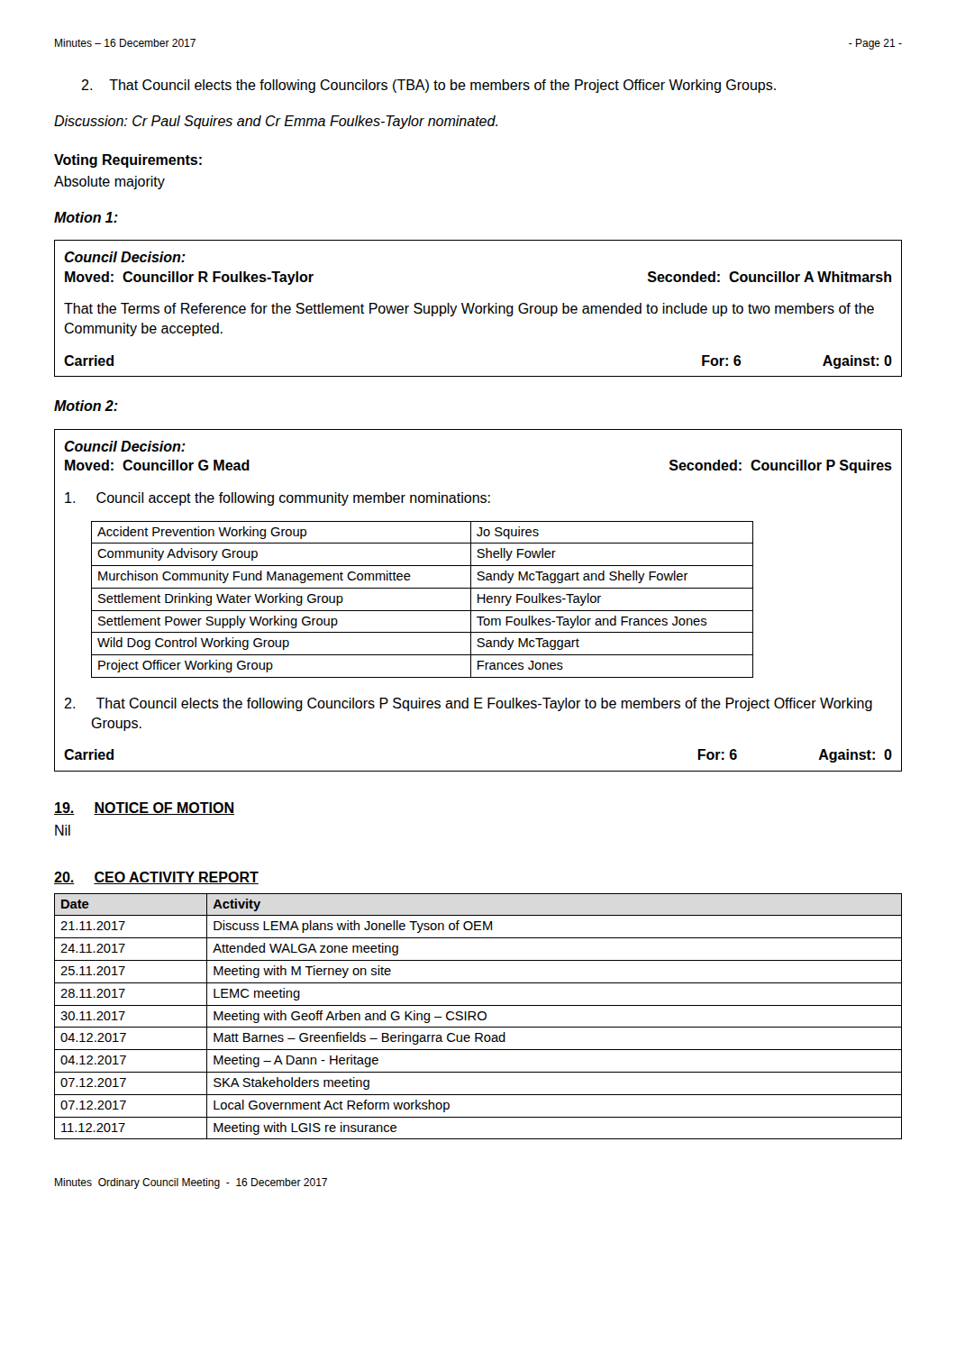Minutes – 16 December 2017
- Page 21 -
2. That Council elects the following Councilors (TBA) to be members of the Project Officer Working Groups.
Discussion: Cr Paul Squires and Cr Emma Foulkes-Taylor nominated.
Voting Requirements:
Absolute majority
Motion 1:
Council Decision:
Moved: Councillor R Foulkes-Taylor Seconded: Councillor A Whitmarsh
That the Terms of Reference for the Settlement Power Supply Working Group be amended to include up to two members of the Community be accepted.
Carried For: 6 Against: 0
Motion 2:
Council Decision:
Moved: Councillor G Mead Seconded: Councillor P Squires
1. Council accept the following community member nominations:
| Accident Prevention Working Group | Jo Squires |
| Community Advisory Group | Shelly Fowler |
| Murchison Community Fund Management Committee | Sandy McTaggart and Shelly Fowler |
| Settlement Drinking Water Working Group | Henry Foulkes-Taylor |
| Settlement Power Supply Working Group | Tom Foulkes-Taylor and Frances Jones |
| Wild Dog Control Working Group | Sandy McTaggart |
| Project Officer Working Group | Frances Jones |
2. That Council elects the following Councilors P Squires and E Foulkes-Taylor to be members of the Project Officer Working Groups.
Carried For: 6 Against: 0
19. NOTICE OF MOTION
Nil
20. CEO ACTIVITY REPORT
| Date | Activity |
| --- | --- |
| 21.11.2017 | Discuss LEMA plans with Jonelle Tyson of OEM |
| 24.11.2017 | Attended WALGA zone meeting |
| 25.11.2017 | Meeting with M Tierney on site |
| 28.11.2017 | LEMC meeting |
| 30.11.2017 | Meeting with Geoff Arben and G King – CSIRO |
| 04.12.2017 | Matt Barnes – Greenfields – Beringarra Cue Road |
| 04.12.2017 | Meeting – A Dann - Heritage |
| 07.12.2017 | SKA Stakeholders meeting |
| 07.12.2017 | Local Government Act Reform workshop |
| 11.12.2017 | Meeting with LGIS re insurance |
Minutes Ordinary Council Meeting - 16 December 2017